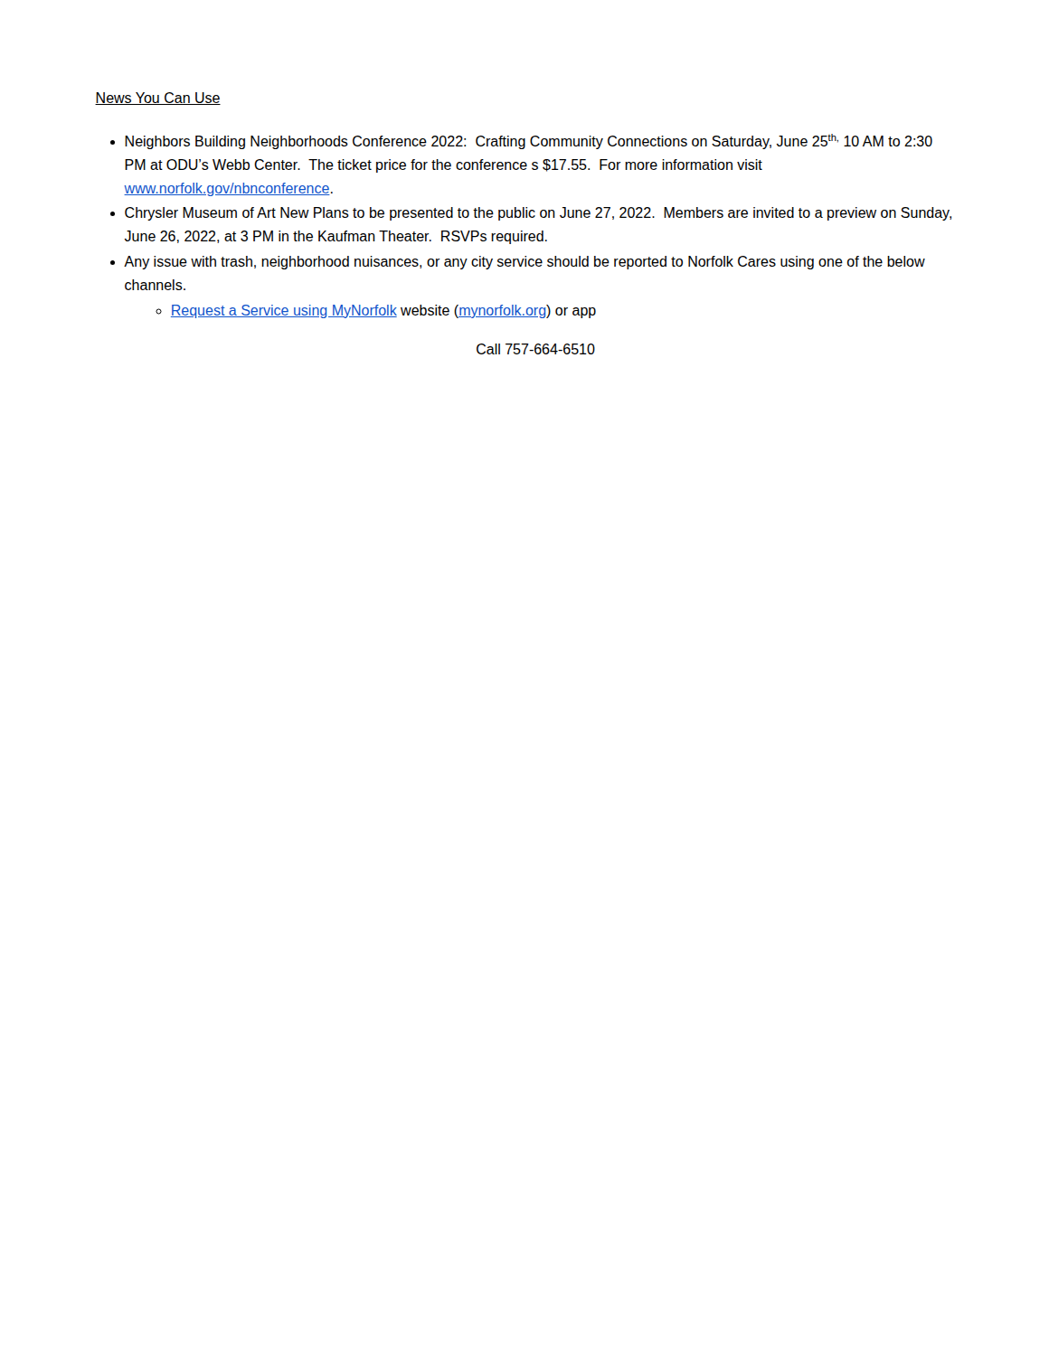News You Can Use
Neighbors Building Neighborhoods Conference 2022: Crafting Community Connections on Saturday, June 25th, 10 AM to 2:30 PM at ODU’s Webb Center. The ticket price for the conference s $17.55. For more information visit www.norfolk.gov/nbnconference.
Chrysler Museum of Art New Plans to be presented to the public on June 27, 2022. Members are invited to a preview on Sunday, June 26, 2022, at 3 PM in the Kaufman Theater. RSVPs required.
Any issue with trash, neighborhood nuisances, or any city service should be reported to Norfolk Cares using one of the below channels.
Request a Service using MyNorfolk website (mynorfolk.org) or app
Call 757-664-6510